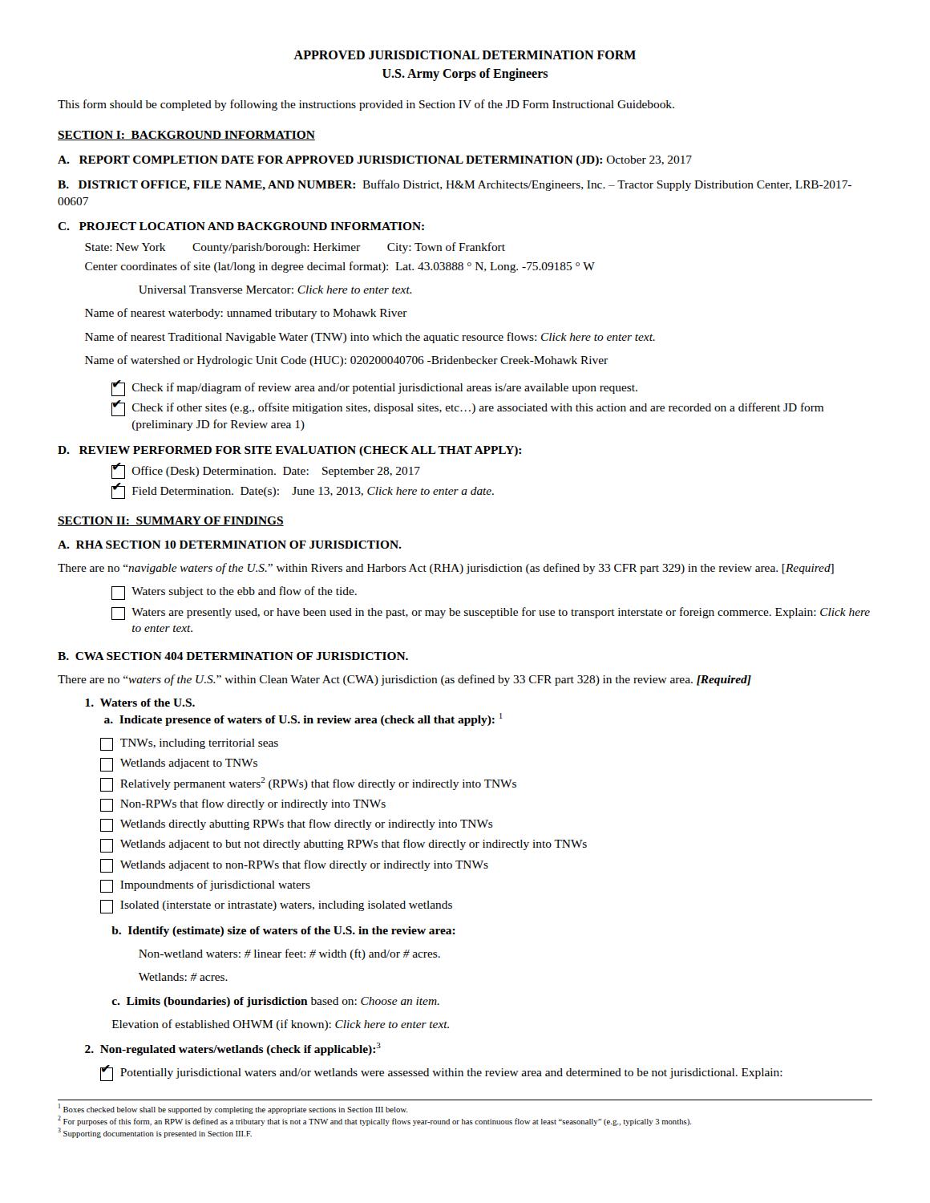APPROVED JURISDICTIONAL DETERMINATION FORM
U.S. Army Corps of Engineers
This form should be completed by following the instructions provided in Section IV of the JD Form Instructional Guidebook.
SECTION I: BACKGROUND INFORMATION
A. REPORT COMPLETION DATE FOR APPROVED JURISDICTIONAL DETERMINATION (JD): October 23, 2017
B. DISTRICT OFFICE, FILE NAME, AND NUMBER: Buffalo District, H&M Architects/Engineers, Inc. – Tractor Supply Distribution Center, LRB-2017-00607
C. PROJECT LOCATION AND BACKGROUND INFORMATION:
| State: New York | County/parish/borough: Herkimer | City: Town of Frankfort |
Center coordinates of site (lat/long in degree decimal format): Lat. 43.03888 ° N, Long. -75.09185 ° W
Universal Transverse Mercator: Click here to enter text.
Name of nearest waterbody: unnamed tributary to Mohawk River
Name of nearest Traditional Navigable Water (TNW) into which the aquatic resource flows: Click here to enter text.
Name of watershed or Hydrologic Unit Code (HUC): 020200040706 -Bridenbecker Creek-Mohawk River
Check if map/diagram of review area and/or potential jurisdictional areas is/are available upon request.
Check if other sites (e.g., offsite mitigation sites, disposal sites, etc…) are associated with this action and are recorded on a different JD form (preliminary JD for Review area 1)
D. REVIEW PERFORMED FOR SITE EVALUATION (CHECK ALL THAT APPLY):
Office (Desk) Determination. Date: September 28, 2017
Field Determination. Date(s): June 13, 2013, Click here to enter a date.
SECTION II: SUMMARY OF FINDINGS
A. RHA SECTION 10 DETERMINATION OF JURISDICTION.
There are no “navigable waters of the U.S.” within Rivers and Harbors Act (RHA) jurisdiction (as defined by 33 CFR part 329) in the review area. [Required]
Waters subject to the ebb and flow of the tide.
Waters are presently used, or have been used in the past, or may be susceptible for use to transport interstate or foreign commerce. Explain: Click here to enter text.
B. CWA SECTION 404 DETERMINATION OF JURISDICTION.
There are no “waters of the U.S.” within Clean Water Act (CWA) jurisdiction (as defined by 33 CFR part 328) in the review area. [Required]
1. Waters of the U.S.
a. Indicate presence of waters of U.S. in review area (check all that apply): 1
TNWs, including territorial seas
Wetlands adjacent to TNWs
Relatively permanent waters2 (RPWs) that flow directly or indirectly into TNWs
Non-RPWs that flow directly or indirectly into TNWs
Wetlands directly abutting RPWs that flow directly or indirectly into TNWs
Wetlands adjacent to but not directly abutting RPWs that flow directly or indirectly into TNWs
Wetlands adjacent to non-RPWs that flow directly or indirectly into TNWs
Impoundments of jurisdictional waters
Isolated (interstate or intrastate) waters, including isolated wetlands
b. Identify (estimate) size of waters of the U.S. in the review area:
Non-wetland waters: # linear feet: # width (ft) and/or # acres.
Wetlands: # acres.
c. Limits (boundaries) of jurisdiction based on: Choose an item.
Elevation of established OHWM (if known): Click here to enter text.
2. Non-regulated waters/wetlands (check if applicable):3
Potentially jurisdictional waters and/or wetlands were assessed within the review area and determined to be not jurisdictional. Explain:
1 Boxes checked below shall be supported by completing the appropriate sections in Section III below.
2 For purposes of this form, an RPW is defined as a tributary that is not a TNW and that typically flows year-round or has continuous flow at least “seasonally” (e.g., typically 3 months).
3 Supporting documentation is presented in Section III.F.